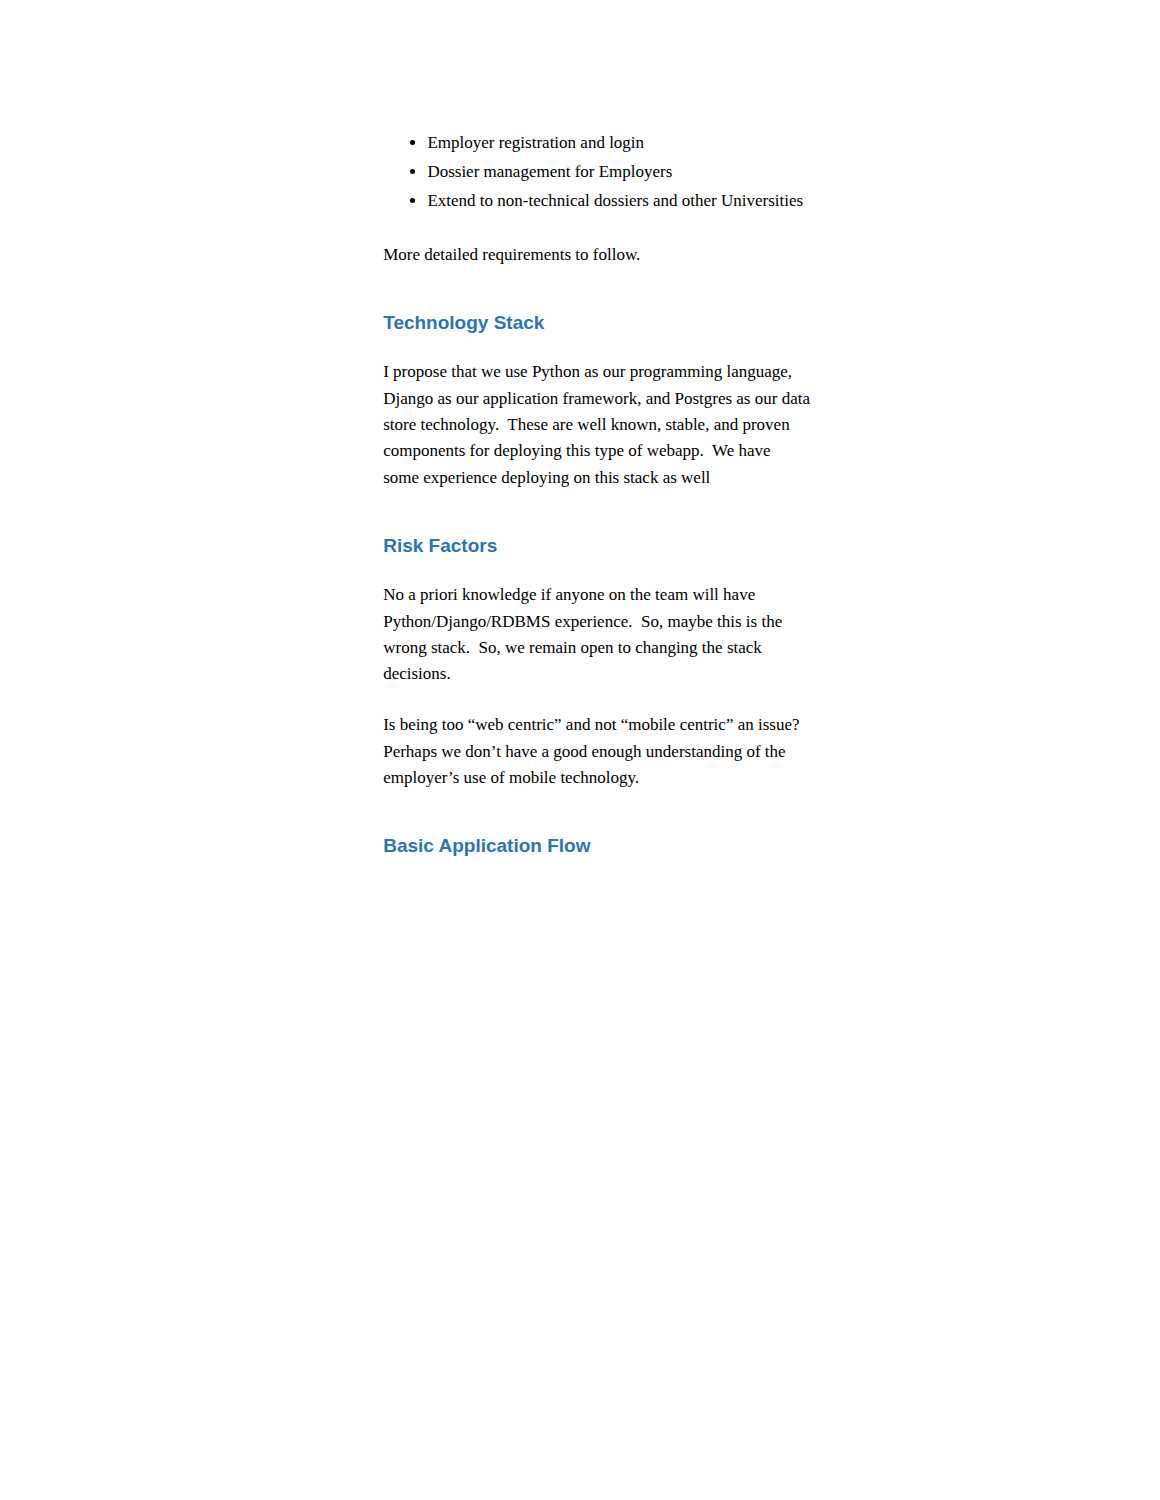Employer registration and login
Dossier management for Employers
Extend to non-technical dossiers and other Universities
More detailed requirements to follow.
Technology Stack
I propose that we use Python as our programming language, Django as our application framework, and Postgres as our data store technology. These are well known, stable, and proven components for deploying this type of webapp. We have some experience deploying on this stack as well
Risk Factors
No a priori knowledge if anyone on the team will have Python/Django/RDBMS experience. So, maybe this is the wrong stack. So, we remain open to changing the stack decisions.
Is being too “web centric” and not “mobile centric” an issue? Perhaps we don’t have a good enough understanding of the employer’s use of mobile technology.
Basic Application Flow